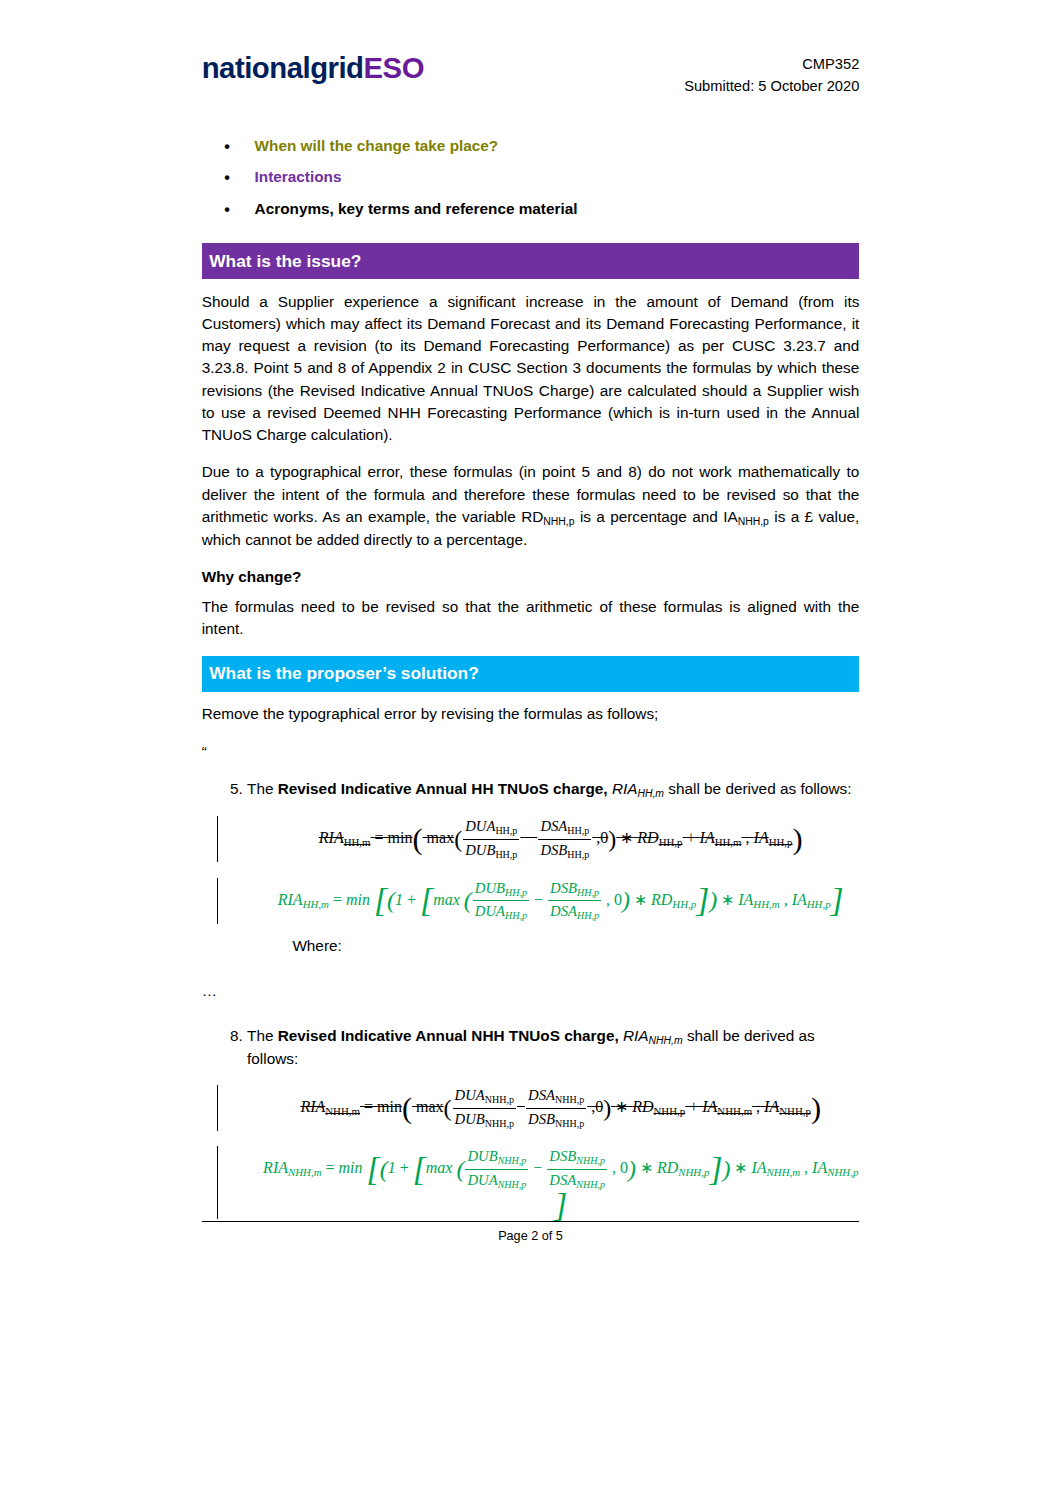national grid ESO
CMP352
Submitted: 5 October 2020
When will the change take place?
Interactions
Acronyms, key terms and reference material
What is the issue?
Should a Supplier experience a significant increase in the amount of Demand (from its Customers) which may affect its Demand Forecast and its Demand Forecasting Performance, it may request a revision (to its Demand Forecasting Performance) as per CUSC 3.23.7 and 3.23.8. Point 5 and 8 of Appendix 2 in CUSC Section 3 documents the formulas by which these revisions (the Revised Indicative Annual TNUoS Charge) are calculated should a Supplier wish to use a revised Deemed NHH Forecasting Performance (which is in-turn used in the Annual TNUoS Charge calculation).
Due to a typographical error, these formulas (in point 5 and 8) do not work mathematically to deliver the intent of the formula and therefore these formulas need to be revised so that the arithmetic works. As an example, the variable RDNHH,p is a percentage and IANHH,p is a £ value, which cannot be added directly to a percentage.
Why change?
The formulas need to be revised so that the arithmetic of these formulas is aligned with the intent.
What is the proposer’s solution?
Remove the typographical error by revising the formulas as follows;
“
The Revised Indicative Annual HH TNUoS charge, RIAHH,m shall be derived as follows:
RIAHH,m = min( max(DUAHH,p DUBHH,p − DSAHH,p DSBHH,p ,0) ∗ RDHH,p + IAHH,m , IAHH,p)
RIAHH,m = min [(1 + [max (DUBHH,p DUAHH,p − DSBHH,p DSAHH,p , 0) ∗ RDHH,p]) ∗ IAHH,m , IAHH,p]
Where:
…
The Revised Indicative Annual NHH TNUoS charge, RIANHH,m shall be derived as follows:
RIANHH,m = min( max(DUANHH,p DUBNHH,p DSANHH,p DSBNHH,p ,0) ∗ RDNHH,p + IANHH,m , IANHH,p)
RIANHH,m = min [(1 + [max (DUBNHH,p DUANHH,p − DSBNHH,p DSANHH,p , 0) ∗ RDNHH,p]) ∗ IANHH,m , IANHH,p]
Page 2 of 5